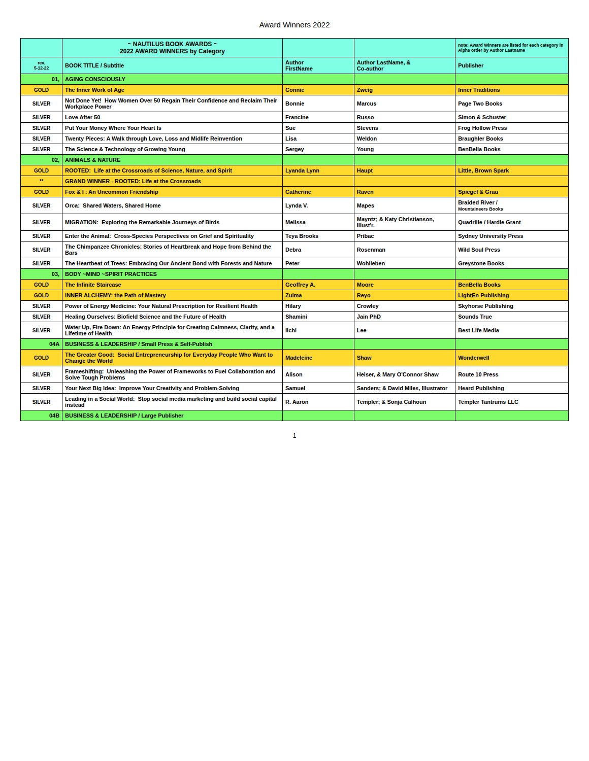Award Winners 2022
| | ~ NAUTILUS BOOK AWARDS ~ 2022 AWARD WINNERS by Category | | | note: Award Winners are listed for each category in Alpha order by Author Lastname |
| rev. 5-12-22 | BOOK TITLE / Subtitle | Author FirstName | Author LastName, & Co-author | Publisher |
| 01, | AGING CONSCIOUSLY | | | |
| GOLD | The Inner Work of Age | Connie | Zweig | Inner Traditions |
| SILVER | Not Done Yet! How Women Over 50 Regain Their Confidence and Reclaim Their Workplace Power | Bonnie | Marcus | Page Two Books |
| SILVER | Love After 50 | Francine | Russo | Simon & Schuster |
| SILVER | Put Your Money Where Your Heart Is | Sue | Stevens | Frog Hollow Press |
| SILVER | Twenty Pieces: A Walk through Love, Loss and Midlife Reinvention | Lisa | Weldon | Braughler Books |
| SILVER | The Science & Technology of Growing Young | Sergey | Young | BenBella Books |
| 02, | ANIMALS & NATURE | | | |
| GOLD | ROOTED: Life at the Crossroads of Science, Nature, and Spirit | Lyanda Lynn | Haupt | Little, Brown Spark |
| ** | GRAND WINNER - ROOTED: Life at the Crossroads | | | |
| GOLD | Fox & I : An Uncommon Friendship | Catherine | Raven | Spiegel & Grau |
| SILVER | Orca: Shared Waters, Shared Home | Lynda V. | Mapes | Braided River / Mountaineers Books |
| SILVER | MIGRATION: Exploring the Remarkable Journeys of Birds | Melissa | Mayntz; & Katy Christianson, Illust'r. | Quadrille / Hardie Grant |
| SILVER | Enter the Animal: Cross-Species Perspectives on Grief and Spirituality | Teya Brooks | Pribac | Sydney University Press |
| SILVER | The Chimpanzee Chronicles: Stories of Heartbreak and Hope from Behind the Bars | Debra | Rosenman | Wild Soul Press |
| SILVER | The Heartbeat of Trees: Embracing Our Ancient Bond with Forests and Nature | Peter | Wohlleben | Greystone Books |
| 03, | BODY ~MIND ~SPIRIT PRACTICES | | | |
| GOLD | The Infinite Staircase | Geoffrey A. | Moore | BenBella Books |
| GOLD | INNER ALCHEMY: the Path of Mastery | Zulma | Reyo | LightEn Publishing |
| SILVER | Power of Energy Medicine: Your Natural Prescription for Resilient Health | Hilary | Crowley | Skyhorse Publishing |
| SILVER | Healing Ourselves: Biofield Science and the Future of Health | Shamini | Jain PhD | Sounds True |
| SILVER | Water Up, Fire Down: An Energy Principle for Creating Calmness, Clarity, and a Lifetime of Health | Ilchi | Lee | Best Life Media |
| 04A | BUSINESS & LEADERSHIP / Small Press & Self-Publish | | | |
| GOLD | The Greater Good: Social Entrepreneurship for Everyday People Who Want to Change the World | Madeleine | Shaw | Wonderwell |
| SILVER | Frameshifting: Unleashing the Power of Frameworks to Fuel Collaboration and Solve Tough Problems | Alison | Heiser, & Mary O'Connor Shaw | Route 10 Press |
| SILVER | Your Next Big Idea: Improve Your Creativity and Problem-Solving | Samuel | Sanders; & David Miles, Illustrator | Heard Publishing |
| SILVER | Leading in a Social World: Stop social media marketing and build social capital instead | R. Aaron | Templer; & Sonja Calhoun | Templer Tantrums LLC |
| 04B | BUSINESS & LEADERSHIP / Large Publisher | | | |
1